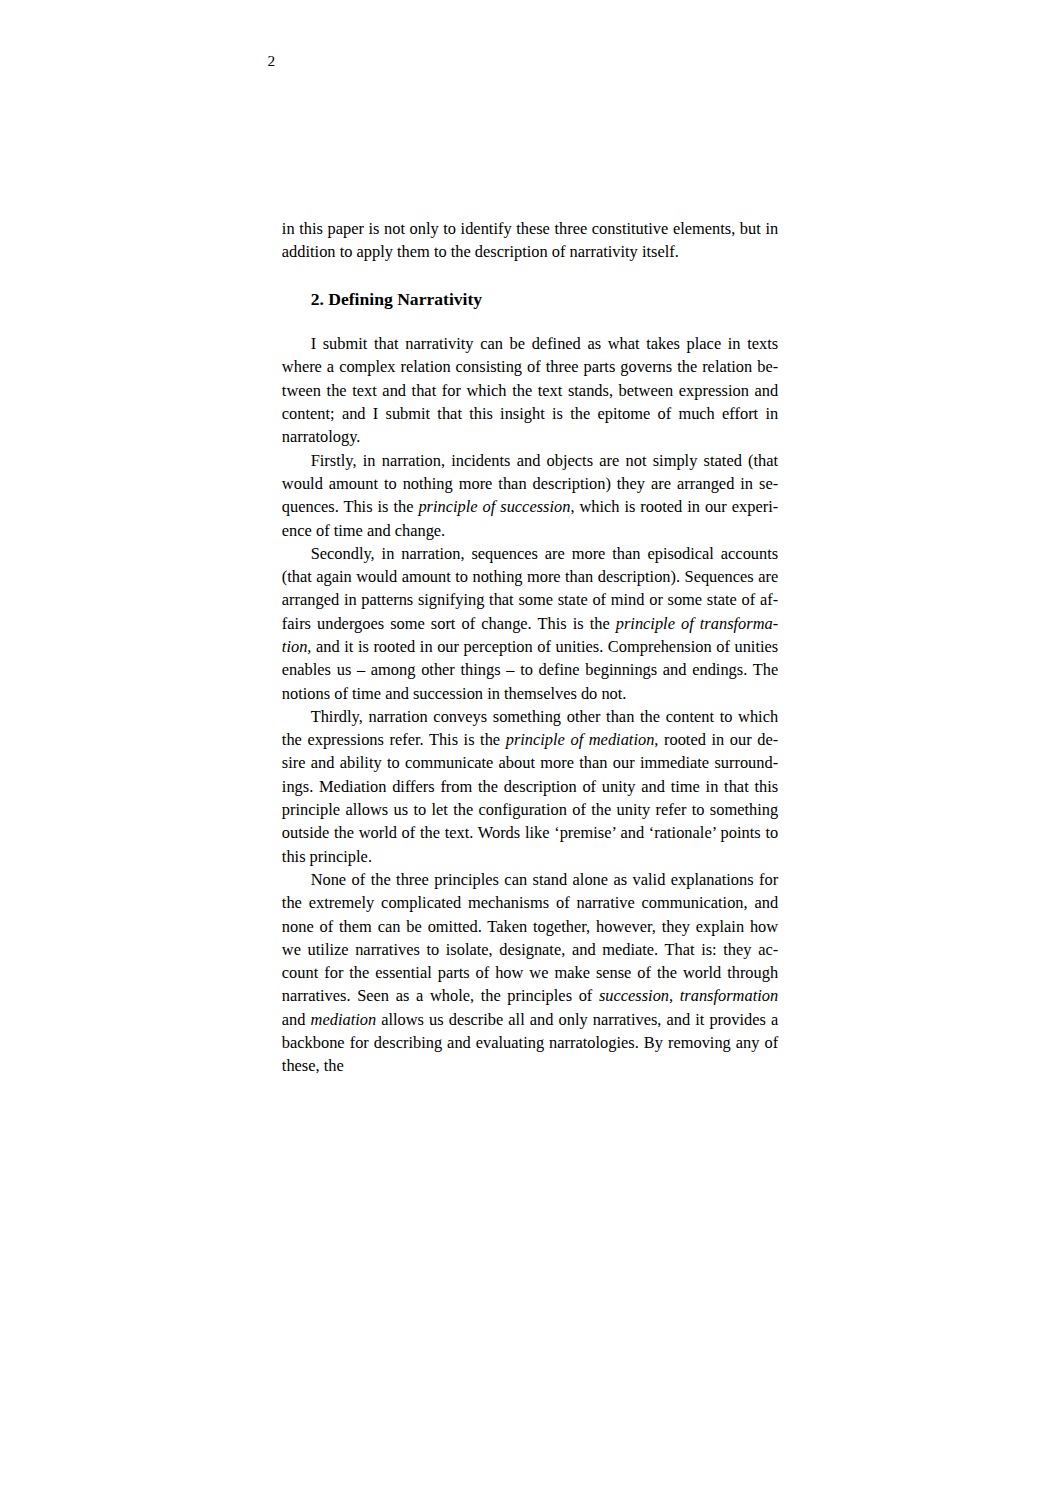2
in this paper is not only to identify these three constitutive elements, but in addition to apply them to the description of narrativity itself.
2. Defining Narrativity
I submit that narrativity can be defined as what takes place in texts where a complex relation consisting of three parts governs the relation between the text and that for which the text stands, between expression and content; and I submit that this insight is the epitome of much effort in narratology.
Firstly, in narration, incidents and objects are not simply stated (that would amount to nothing more than description) they are arranged in sequences. This is the principle of succession, which is rooted in our experience of time and change.
Secondly, in narration, sequences are more than episodical accounts (that again would amount to nothing more than description). Sequences are arranged in patterns signifying that some state of mind or some state of affairs undergoes some sort of change. This is the principle of transformation, and it is rooted in our perception of unities. Comprehension of unities enables us – among other things – to define beginnings and endings. The notions of time and succession in themselves do not.
Thirdly, narration conveys something other than the content to which the expressions refer. This is the principle of mediation, rooted in our desire and ability to communicate about more than our immediate surroundings. Mediation differs from the description of unity and time in that this principle allows us to let the configuration of the unity refer to something outside the world of the text. Words like ‘premise’ and ‘rationale’ points to this principle.
None of the three principles can stand alone as valid explanations for the extremely complicated mechanisms of narrative communication, and none of them can be omitted. Taken together, however, they explain how we utilize narratives to isolate, designate, and mediate. That is: they account for the essential parts of how we make sense of the world through narratives. Seen as a whole, the principles of succession, transformation and mediation allows us describe all and only narratives, and it provides a backbone for describing and evaluating narratologies. By removing any of these, the